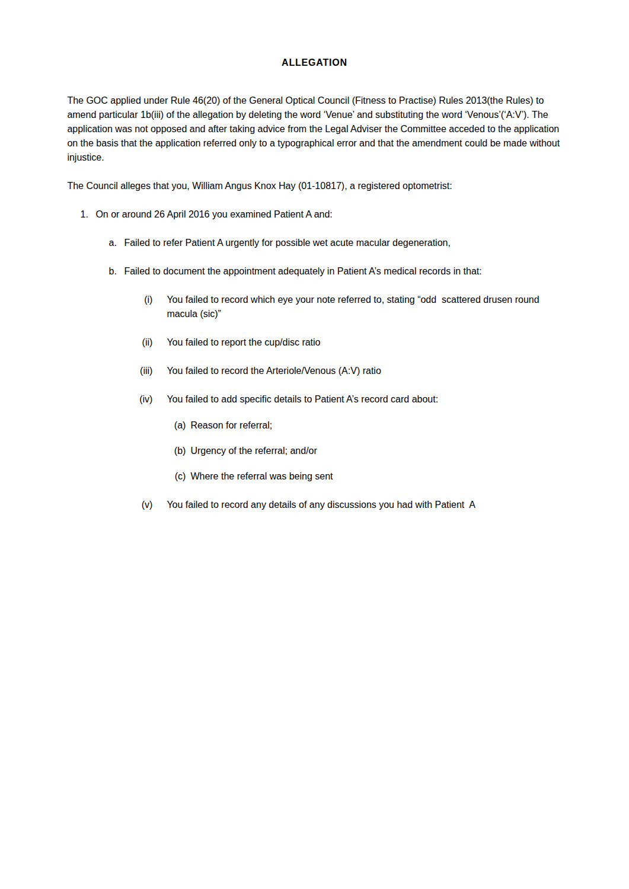ALLEGATION
The GOC applied under Rule 46(20) of the General Optical Council (Fitness to Practise) Rules 2013(the Rules) to amend particular 1b(iii) of the allegation by deleting the word ‘Venue’ and substituting the word ‘Venous’(‘A:V’). The application was not opposed and after taking advice from the Legal Adviser the Committee acceded to the application on the basis that the application referred only to a typographical error and that the amendment could be made without injustice.
The Council alleges that you, William Angus Knox Hay (01-10817), a registered optometrist:
On or around 26 April 2016 you examined Patient A and:
Failed to refer Patient A urgently for possible wet acute macular degeneration,
Failed to document the appointment adequately in Patient A’s medical records in that:
You failed to record which eye your note referred to, stating “odd scattered drusen round macula (sic)”
You failed to report the cup/disc ratio
You failed to record the Arteriole/Venous (A:V) ratio
You failed to add specific details to Patient A’s record card about:
Reason for referral;
Urgency of the referral; and/or
Where the referral was being sent
You failed to record any details of any discussions you had with Patient A